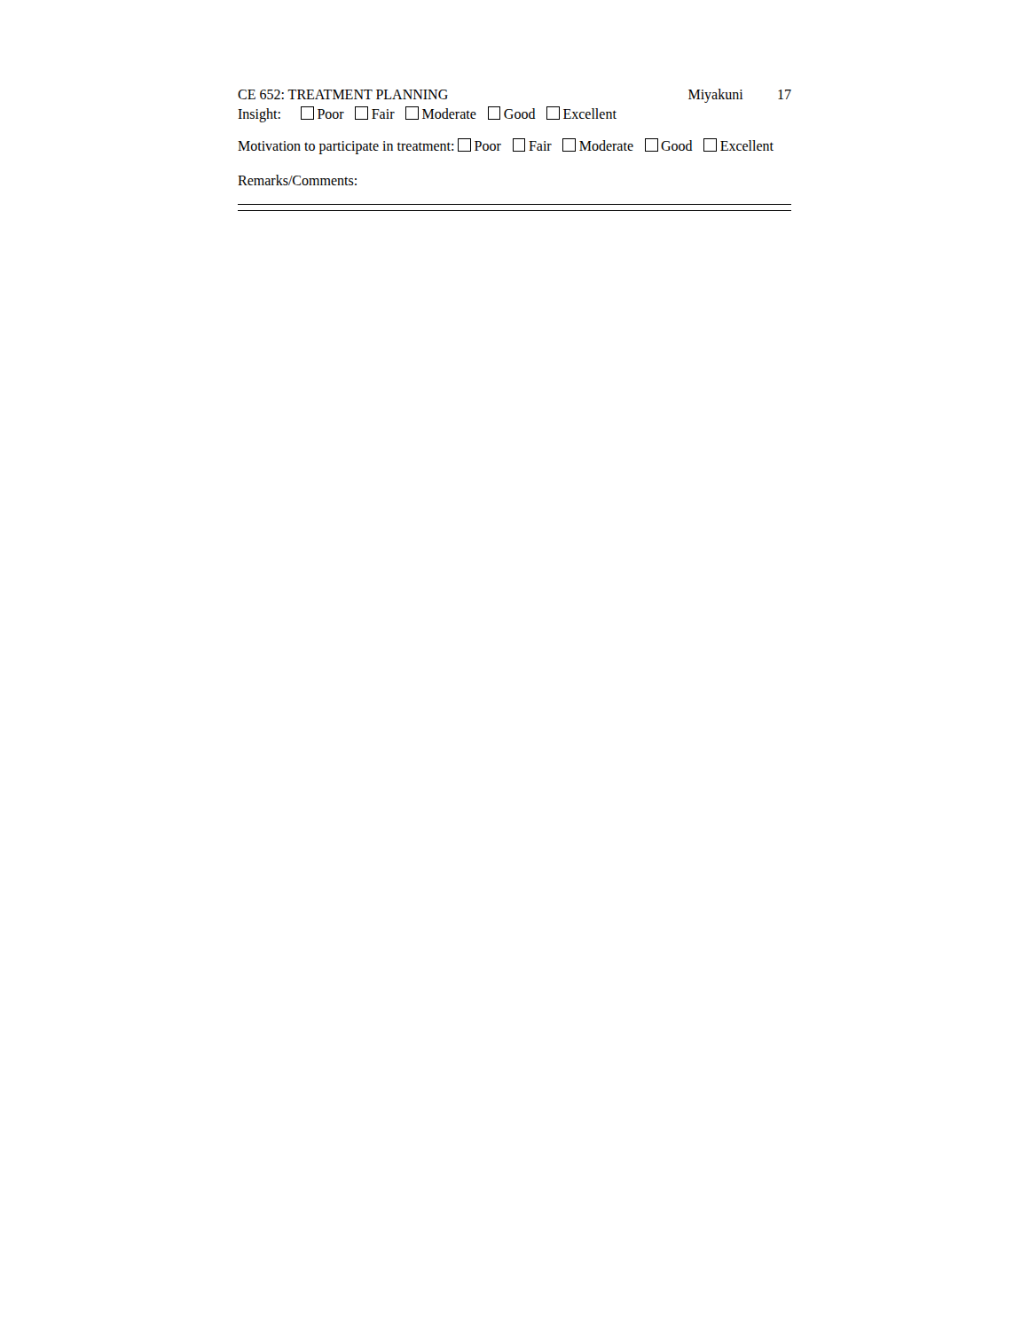CE 652: TREATMENT PLANNING
Miyakuni 17
Insight: Poor Fair Moderate Good Excellent
Motivation to participate in treatment: Poor Fair Moderate Good Excellent
Remarks/Comments: